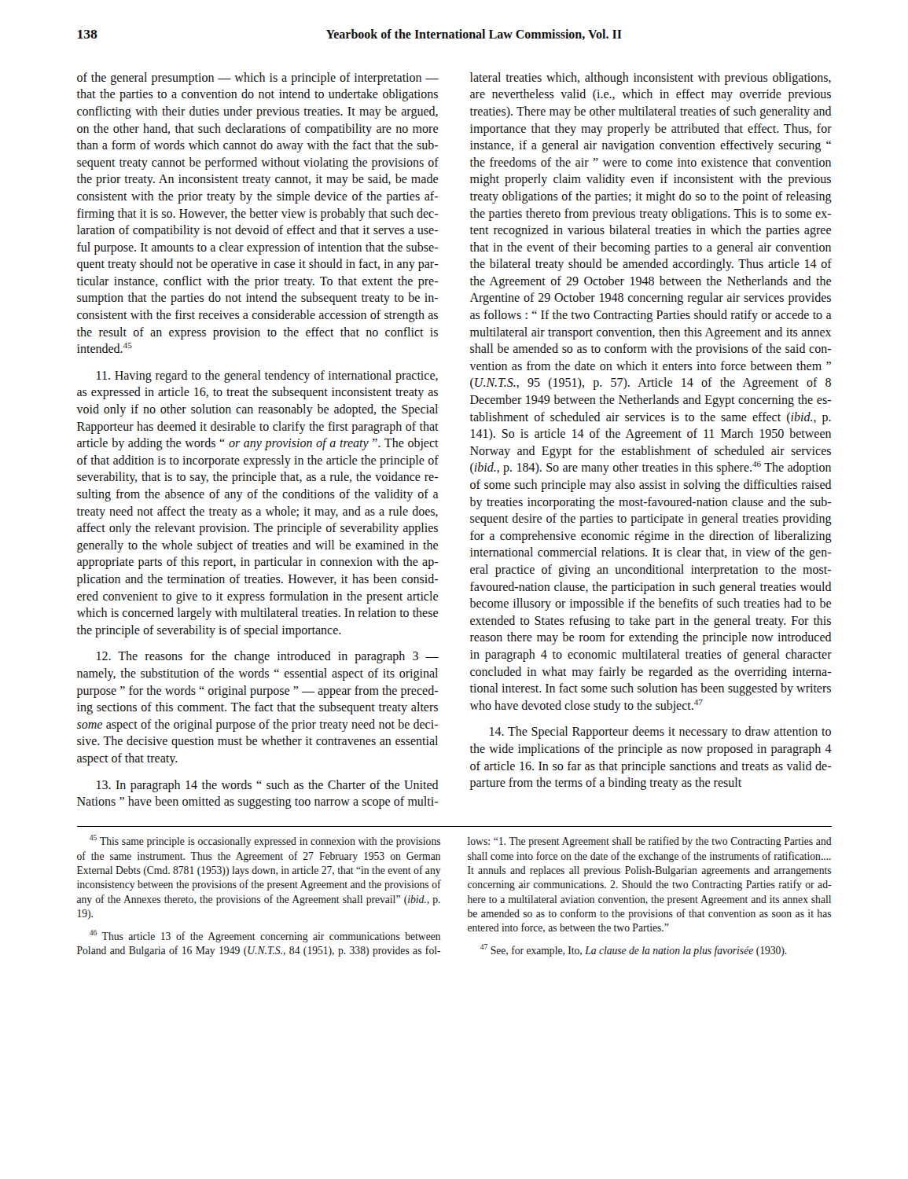138 Yearbook of the International Law Commission, Vol. II
of the general presumption — which is a principle of interpretation — that the parties to a convention do not intend to undertake obligations conflicting with their duties under previous treaties. It may be argued, on the other hand, that such declarations of compatibility are no more than a form of words which cannot do away with the fact that the subsequent treaty cannot be performed without violating the provisions of the prior treaty. An inconsistent treaty cannot, it may be said, be made consistent with the prior treaty by the simple device of the parties affirming that it is so. However, the better view is probably that such declaration of compatibility is not devoid of effect and that it serves a useful purpose. It amounts to a clear expression of intention that the subsequent treaty should not be operative in case it should in fact, in any particular instance, conflict with the prior treaty. To that extent the presumption that the parties do not intend the subsequent treaty to be inconsistent with the first receives a considerable accession of strength as the result of an express provision to the effect that no conflict is intended.45
11. Having regard to the general tendency of international practice, as expressed in article 16, to treat the subsequent inconsistent treaty as void only if no other solution can reasonably be adopted, the Special Rapporteur has deemed it desirable to clarify the first paragraph of that article by adding the words “ or any provision of a treaty ”. The object of that addition is to incorporate expressly in the article the principle of severability, that is to say, the principle that, as a rule, the voidance resulting from the absence of any of the conditions of the validity of a treaty need not affect the treaty as a whole; it may, and as a rule does, affect only the relevant provision. The principle of severability applies generally to the whole subject of treaties and will be examined in the appropriate parts of this report, in particular in connexion with the application and the termination of treaties. However, it has been considered convenient to give to it express formulation in the present article which is concerned largely with multilateral treaties. In relation to these the principle of severability is of special importance.
12. The reasons for the change introduced in paragraph 3 — namely, the substitution of the words “ essential aspect of its original purpose ” for the words “ original purpose ” — appear from the preceding sections of this comment. The fact that the subsequent treaty alters some aspect of the original purpose of the prior treaty need not be decisive. The decisive question must be whether it contravenes an essential aspect of that treaty.
13. In paragraph 14 the words “ such as the Charter of the United Nations ” have been omitted as suggesting too narrow a scope of multilateral treaties which, although inconsistent with previous obligations, are nevertheless valid (i.e., which in effect may override previous treaties). There may be other multilateral treaties of such generality and importance that they may properly be attributed that effect. Thus, for instance, if a general air navigation convention effectively securing “ the freedoms of the air ” were to come into existence that convention might properly claim validity even if inconsistent with the previous treaty obligations of the parties; it might do so to the point of releasing the parties thereto from previous treaty obligations. This is to some extent recognized in various bilateral treaties in which the parties agree that in the event of their becoming parties to a general air convention the bilateral treaty should be amended accordingly. Thus article 14 of the Agreement of 29 October 1948 between the Netherlands and the Argentine of 29 October 1948 concerning regular air services provides as follows : “ If the two Contracting Parties should ratify or accede to a multilateral air transport convention, then this Agreement and its annex shall be amended so as to conform with the provisions of the said convention as from the date on which it enters into force between them ” (U.N.T.S., 95 (1951), p. 57). Article 14 of the Agreement of 8 December 1949 between the Netherlands and Egypt concerning the establishment of scheduled air services is to the same effect (ibid., p. 141). So is article 14 of the Agreement of 11 March 1950 between Norway and Egypt for the establishment of scheduled air services (ibid., p. 184). So are many other treaties in this sphere.46 The adoption of some such principle may also assist in solving the difficulties raised by treaties incorporating the most-favoured-nation clause and the subsequent desire of the parties to participate in general treaties providing for a comprehensive economic régime in the direction of liberalizing international commercial relations. It is clear that, in view of the general practice of giving an unconditional interpretation to the most-favoured-nation clause, the participation in such general treaties would become illusory or impossible if the benefits of such treaties had to be extended to States refusing to take part in the general treaty. For this reason there may be room for extending the principle now introduced in paragraph 4 to economic multilateral treaties of general character concluded in what may fairly be regarded as the overriding international interest. In fact some such solution has been suggested by writers who have devoted close study to the subject.47
14. The Special Rapporteur deems it necessary to draw attention to the wide implications of the principle as now proposed in paragraph 4 of article 16. In so far as that principle sanctions and treats as valid departure from the terms of a binding treaty as the result
45 This same principle is occasionally expressed in connexion with the provisions of the same instrument. Thus the Agreement of 27 February 1953 on German External Debts (Cmd. 8781 (1953)) lays down, in article 27, that “in the event of any inconsistency between the provisions of the present Agreement and the provisions of any of the Annexes thereto, the provisions of the Agreement shall prevail” (ibid., p. 19).
46 Thus article 13 of the Agreement concerning air communications between Poland and Bulgaria of 16 May 1949 (U.N.T.S., 84 (1951), p. 338) provides as follows: “1. The present Agreement shall be ratified by the two Contracting Parties and shall come into force on the date of the exchange of the instruments of ratification.... It annuls and replaces all previous Polish-Bulgarian agreements and arrangements concerning air communications. 2. Should the two Contracting Parties ratify or adhere to a multilateral aviation convention, the present Agreement and its annex shall be amended so as to conform to the provisions of that convention as soon as it has entered into force, as between the two Parties.”
47 See, for example, Ito, La clause de la nation la plus favorisée (1930).